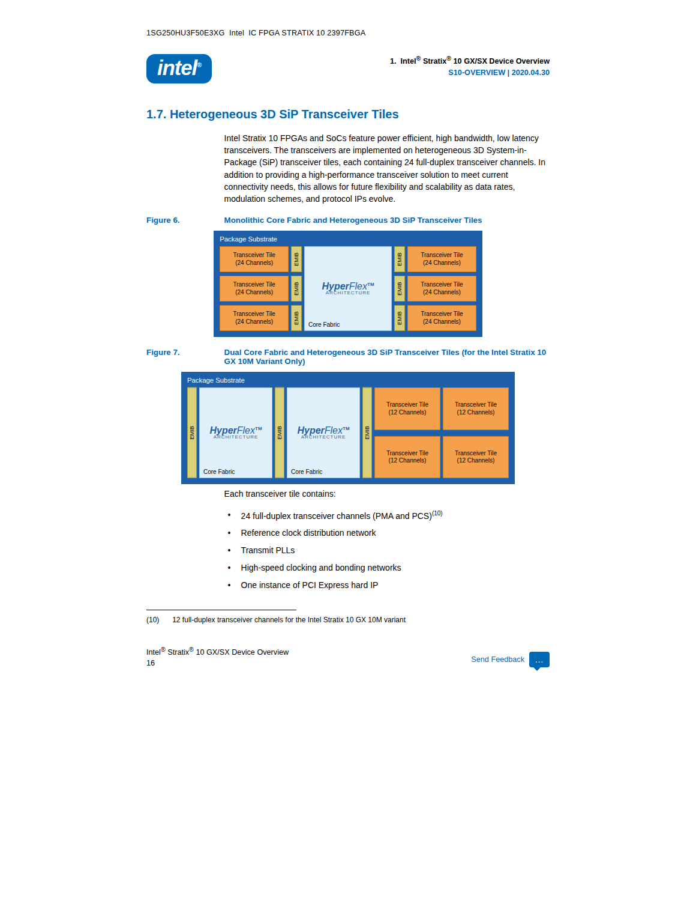1SG250HU3F50E3XG Intel IC FPGA STRATIX 10 2397FBGA
intel®
1. Intel® Stratix® 10 GX/SX Device Overview
S10-OVERVIEW | 2020.04.30
1.7. Heterogeneous 3D SiP Transceiver Tiles
Intel Stratix 10 FPGAs and SoCs feature power efficient, high bandwidth, low latency transceivers. The transceivers are implemented on heterogeneous 3D System-in-Package (SiP) transceiver tiles, each containing 24 full-duplex transceiver channels. In addition to providing a high-performance transceiver solution to meet current connectivity needs, this allows for future flexibility and scalability as data rates, modulation schemes, and protocol IPs evolve.
Figure 6.
Monolithic Core Fabric and Heterogeneous 3D SiP Transceiver Tiles
Package Substrate
Transceiver Tile
(24 Channels)
EMIB
HyperFlex TM ARCHITECTURE
Core Fabric
EMIB
Transceiver Tile
(24 Channels)
Transceiver Tile
(24 Channels)
EMIB
EMIB
Transceiver Tile
(24 Channels)
Transceiver Tile
(24 Channels)
EMIB
EMIB
Transceiver Tile
(24 Channels)
Figure 7.
Dual Core Fabric and Heterogeneous 3D SiP Transceiver Tiles (for the Intel Stratix 10 GX 10M Variant Only)
Package Substrate
Transceiver Tile
(12 Channels)
EMIB
HyperFlex TM ARCHITECTURE
Core Fabric
EMIB
HyperFlex TM ARCHITECTURE
Core Fabric
EMIB
Transceiver Tile
(12 Channels)
Transceiver Tile
(12 Channels)
Transceiver Tile
(12 Channels)
Each transceiver tile contains:
24 full-duplex transceiver channels (PMA and PCS)(10)
Reference clock distribution network
Transmit PLLs
High-speed clocking and bonding networks
One instance of PCI Express hard IP
(10)
12 full-duplex transceiver channels for the Intel Stratix 10 GX 10M variant
Intel® Stratix® 10 GX/SX Device Overview
16
Send Feedback
…